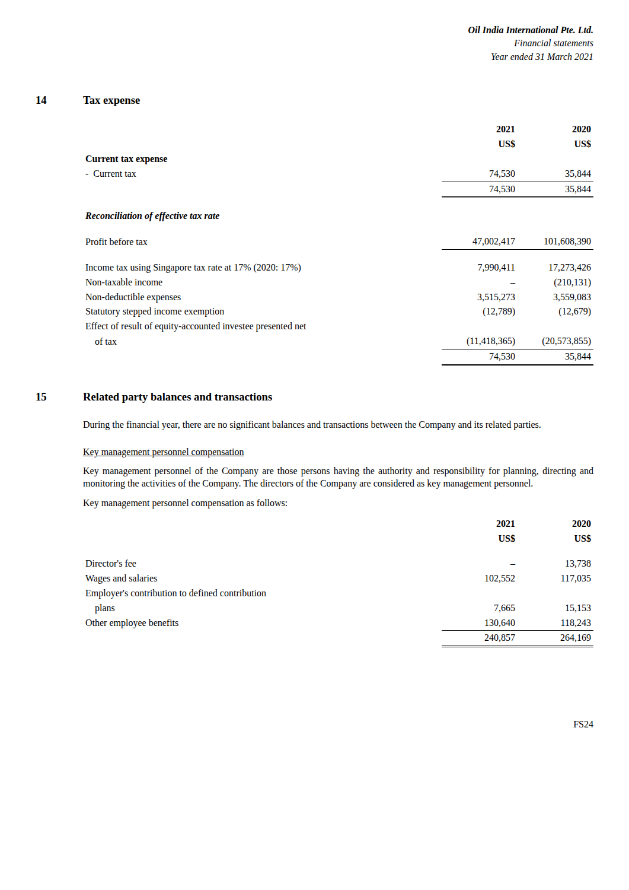Oil India International Pte. Ltd.
Financial statements
Year ended 31 March 2021
14
Tax expense
| | 2021 | 2020 |
| | US$ | US$ |
| Current tax expense | | |
| - Current tax | 74,530 | 35,844 |
| | 74,530 | 35,844 |
| Reconciliation of effective tax rate | | |
| Profit before tax | 47,002,417 | 101,608,390 |
| Income tax using Singapore tax rate at 17% (2020: 17%) | 7,990,411 | 17,273,426 |
| Non-taxable income | – | (210,131) |
| Non-deductible expenses | 3,515,273 | 3,559,083 |
| Statutory stepped income exemption | (12,789) | (12,679) |
| Effect of result of equity-accounted investee presented net | | |
| of tax | (11,418,365) | (20,573,855) |
| | 74,530 | 35,844 |
15
Related party balances and transactions
During the financial year, there are no significant balances and transactions between the Company and its related parties.
Key management personnel compensation
Key management personnel of the Company are those persons having the authority and responsibility for planning, directing and monitoring the activities of the Company. The directors of the Company are considered as key management personnel.
Key management personnel compensation as follows:
| | 2021 | 2020 |
| | US$ | US$ |
| Director's fee | – | 13,738 |
| Wages and salaries | 102,552 | 117,035 |
| Employer's contribution to defined contribution | | |
| plans | 7,665 | 15,153 |
| Other employee benefits | 130,640 | 118,243 |
| | 240,857 | 264,169 |
FS24